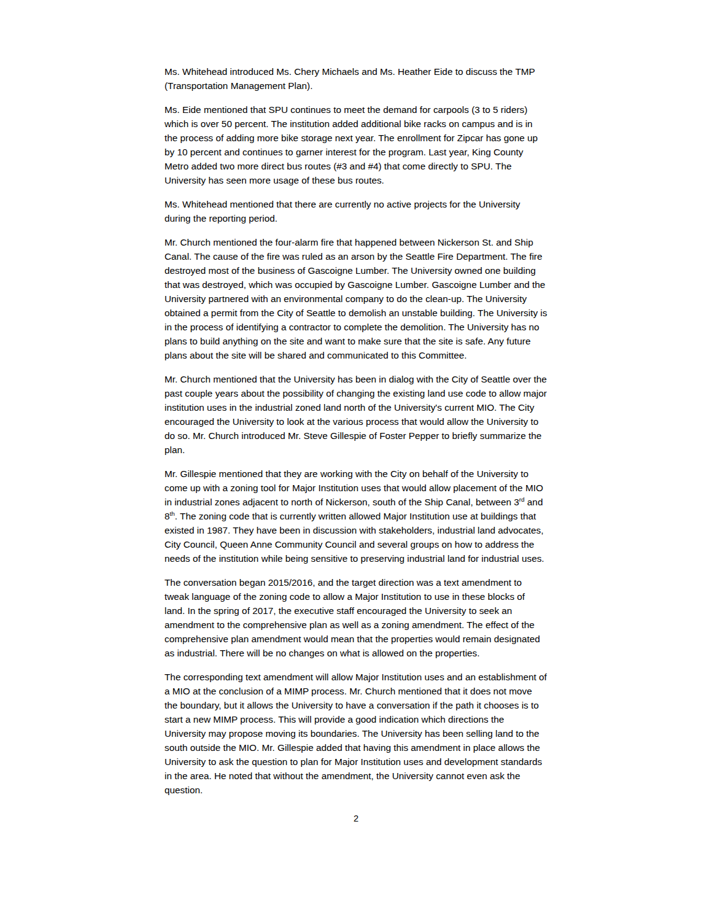Ms. Whitehead introduced Ms. Chery Michaels and Ms. Heather Eide to discuss the TMP (Transportation Management Plan).
Ms. Eide mentioned that SPU continues to meet the demand for carpools (3 to 5 riders) which is over 50 percent. The institution added additional bike racks on campus and is in the process of adding more bike storage next year. The enrollment for Zipcar has gone up by 10 percent and continues to garner interest for the program. Last year, King County Metro added two more direct bus routes (#3 and #4) that come directly to SPU. The University has seen more usage of these bus routes.
Ms. Whitehead mentioned that there are currently no active projects for the University during the reporting period.
Mr. Church mentioned the four-alarm fire that happened between Nickerson St. and Ship Canal. The cause of the fire was ruled as an arson by the Seattle Fire Department. The fire destroyed most of the business of Gascoigne Lumber. The University owned one building that was destroyed, which was occupied by Gascoigne Lumber. Gascoigne Lumber and the University partnered with an environmental company to do the clean-up. The University obtained a permit from the City of Seattle to demolish an unstable building. The University is in the process of identifying a contractor to complete the demolition. The University has no plans to build anything on the site and want to make sure that the site is safe. Any future plans about the site will be shared and communicated to this Committee.
Mr. Church mentioned that the University has been in dialog with the City of Seattle over the past couple years about the possibility of changing the existing land use code to allow major institution uses in the industrial zoned land north of the University's current MIO. The City encouraged the University to look at the various process that would allow the University to do so. Mr. Church introduced Mr. Steve Gillespie of Foster Pepper to briefly summarize the plan.
Mr. Gillespie mentioned that they are working with the City on behalf of the University to come up with a zoning tool for Major Institution uses that would allow placement of the MIO in industrial zones adjacent to north of Nickerson, south of the Ship Canal, between 3rd and 8th. The zoning code that is currently written allowed Major Institution use at buildings that existed in 1987. They have been in discussion with stakeholders, industrial land advocates, City Council, Queen Anne Community Council and several groups on how to address the needs of the institution while being sensitive to preserving industrial land for industrial uses.
The conversation began 2015/2016, and the target direction was a text amendment to tweak language of the zoning code to allow a Major Institution to use in these blocks of land. In the spring of 2017, the executive staff encouraged the University to seek an amendment to the comprehensive plan as well as a zoning amendment. The effect of the comprehensive plan amendment would mean that the properties would remain designated as industrial. There will be no changes on what is allowed on the properties.
The corresponding text amendment will allow Major Institution uses and an establishment of a MIO at the conclusion of a MIMP process. Mr. Church mentioned that it does not move the boundary, but it allows the University to have a conversation if the path it chooses is to start a new MIMP process. This will provide a good indication which directions the University may propose moving its boundaries. The University has been selling land to the south outside the MIO. Mr. Gillespie added that having this amendment in place allows the University to ask the question to plan for Major Institution uses and development standards in the area. He noted that without the amendment, the University cannot even ask the question.
2